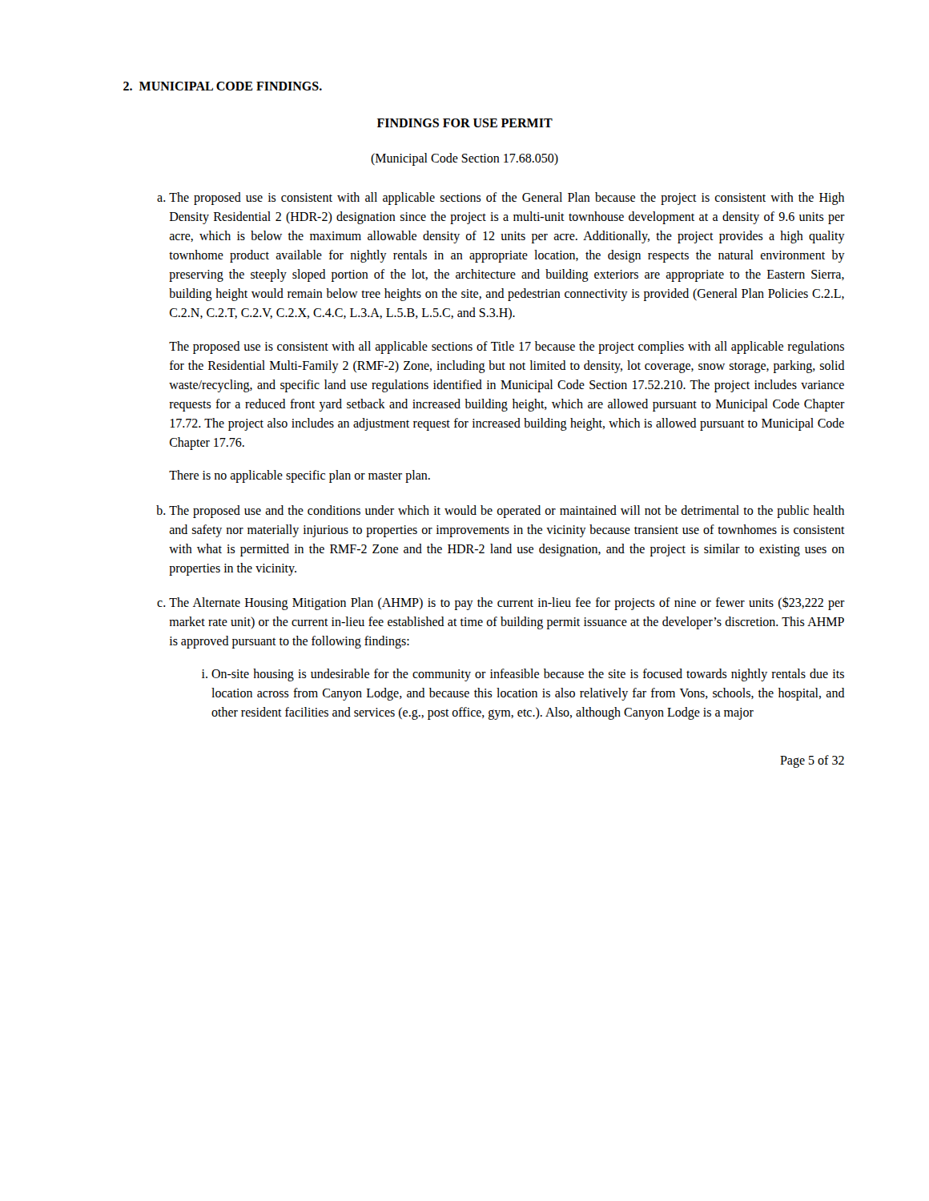2. MUNICIPAL CODE FINDINGS.
FINDINGS FOR USE PERMIT
(Municipal Code Section 17.68.050)
The proposed use is consistent with all applicable sections of the General Plan because the project is consistent with the High Density Residential 2 (HDR-2) designation since the project is a multi-unit townhouse development at a density of 9.6 units per acre, which is below the maximum allowable density of 12 units per acre. Additionally, the project provides a high quality townhome product available for nightly rentals in an appropriate location, the design respects the natural environment by preserving the steeply sloped portion of the lot, the architecture and building exteriors are appropriate to the Eastern Sierra, building height would remain below tree heights on the site, and pedestrian connectivity is provided (General Plan Policies C.2.L, C.2.N, C.2.T, C.2.V, C.2.X, C.4.C, L.3.A, L.5.B, L.5.C, and S.3.H).
The proposed use is consistent with all applicable sections of Title 17 because the project complies with all applicable regulations for the Residential Multi-Family 2 (RMF-2) Zone, including but not limited to density, lot coverage, snow storage, parking, solid waste/recycling, and specific land use regulations identified in Municipal Code Section 17.52.210. The project includes variance requests for a reduced front yard setback and increased building height, which are allowed pursuant to Municipal Code Chapter 17.72. The project also includes an adjustment request for increased building height, which is allowed pursuant to Municipal Code Chapter 17.76.
There is no applicable specific plan or master plan.
The proposed use and the conditions under which it would be operated or maintained will not be detrimental to the public health and safety nor materially injurious to properties or improvements in the vicinity because transient use of townhomes is consistent with what is permitted in the RMF-2 Zone and the HDR-2 land use designation, and the project is similar to existing uses on properties in the vicinity.
The Alternate Housing Mitigation Plan (AHMP) is to pay the current in-lieu fee for projects of nine or fewer units ($23,222 per market rate unit) or the current in-lieu fee established at time of building permit issuance at the developer’s discretion. This AHMP is approved pursuant to the following findings:
On-site housing is undesirable for the community or infeasible because the site is focused towards nightly rentals due its location across from Canyon Lodge, and because this location is also relatively far from Vons, schools, the hospital, and other resident facilities and services (e.g., post office, gym, etc.). Also, although Canyon Lodge is a major
Page 5 of 32